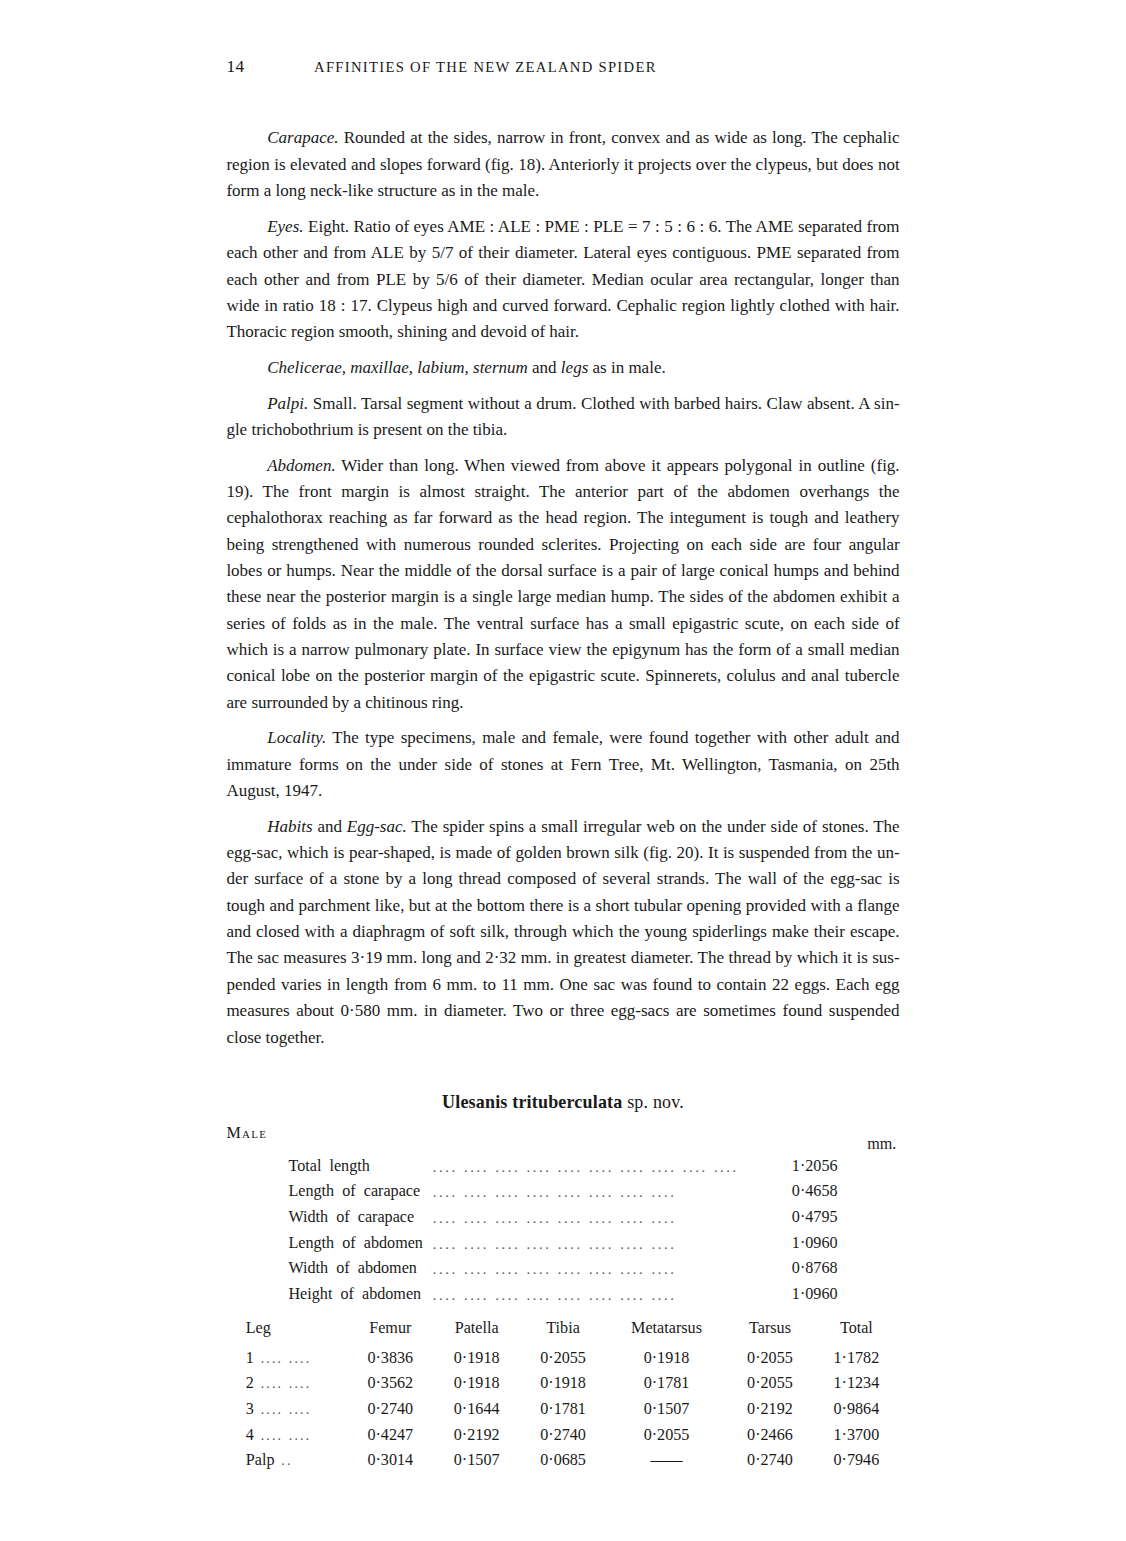14
Affinities of the New Zealand Spider
Carapace. Rounded at the sides, narrow in front, convex and as wide as long. The cephalic region is elevated and slopes forward (fig. 18). Anteriorly it projects over the clypeus, but does not form a long neck-like structure as in the male.
Eyes. Eight. Ratio of eyes AME : ALE : PME : PLE = 7 : 5 : 6 : 6. The AME separated from each other and from ALE by 5/7 of their diameter. Lateral eyes contiguous. PME separated from each other and from PLE by 5/6 of their diameter. Median ocular area rectangular, longer than wide in ratio 18 : 17. Clypeus high and curved forward. Cephalic region lightly clothed with hair. Thoracic region smooth, shining and devoid of hair.
Chelicerae, maxillae, labium, sternum and legs as in male.
Palpi. Small. Tarsal segment without a drum. Clothed with barbed hairs. Claw absent. A single trichobothrium is present on the tibia.
Abdomen. Wider than long. When viewed from above it appears polygonal in outline (fig. 19). The front margin is almost straight. The anterior part of the abdomen overhangs the cephalothorax reaching as far forward as the head region. The integument is tough and leathery being strengthened with numerous rounded sclerites. Projecting on each side are four angular lobes or humps. Near the middle of the dorsal surface is a pair of large conical humps and behind these near the posterior margin is a single large median hump. The sides of the abdomen exhibit a series of folds as in the male. The ventral surface has a small epigastric scute, on each side of which is a narrow pulmonary plate. In surface view the epigynum has the form of a small median conical lobe on the posterior margin of the epigastric scute. Spinnerets, colulus and anal tubercle are surrounded by a chitinous ring.
Locality. The type specimens, male and female, were found together with other adult and immature forms on the under side of stones at Fern Tree, Mt. Wellington, Tasmania, on 25th August, 1947.
Habits and Egg-sac. The spider spins a small irregular web on the under side of stones. The egg-sac, which is pear-shaped, is made of golden brown silk (fig. 20). It is suspended from the under surface of a stone by a long thread composed of several strands. The wall of the egg-sac is tough and parchment like, but at the bottom there is a short tubular opening provided with a flange and closed with a diaphragm of soft silk, through which the young spiderlings make their escape. The sac measures 3·19 mm. long and 2·32 mm. in greatest diameter. The thread by which it is suspended varies in length from 6 mm. to 11 mm. One sac was found to contain 22 eggs. Each egg measures about 0·580 mm. in diameter. Two or three egg-sacs are sometimes found suspended close together.
Ulesanis trituberculata sp. nov.
Male
mm.
| Total length | .... .... .... .... .... .... .... .... .... .... | 1·2056 |
| Length of carapace | .... .... .... .... .... .... .... .... | 0·4658 |
| Width of carapace | .... .... .... .... .... .... .... .... | 0·4795 |
| Length of abdomen | .... .... .... .... .... .... .... .... | 1·0960 |
| Width of abdomen | .... .... .... .... .... .... .... .... | 0·8768 |
| Height of abdomen | .... .... .... .... .... .... .... .... | 1·0960 |
| Leg | Femur | Patella | Tibia | Metatarsus | Tarsus | Total |
| --- | --- | --- | --- | --- | --- | --- |
| 1 .... .... | 0·3836 | 0·1918 | 0·2055 | 0·1918 | 0·2055 | 1·1782 |
| 2 .... .... | 0·3562 | 0·1918 | 0·1918 | 0·1781 | 0·2055 | 1·1234 |
| 3 .... .... | 0·2740 | 0·1644 | 0·1781 | 0·1507 | 0·2192 | 0·9864 |
| 4 .... .... | 0·4247 | 0·2192 | 0·2740 | 0·2055 | 0·2466 | 1·3700 |
| Palp .. | 0·3014 | 0·1507 | 0·0685 | —— | 0·2740 | 0·7946 |